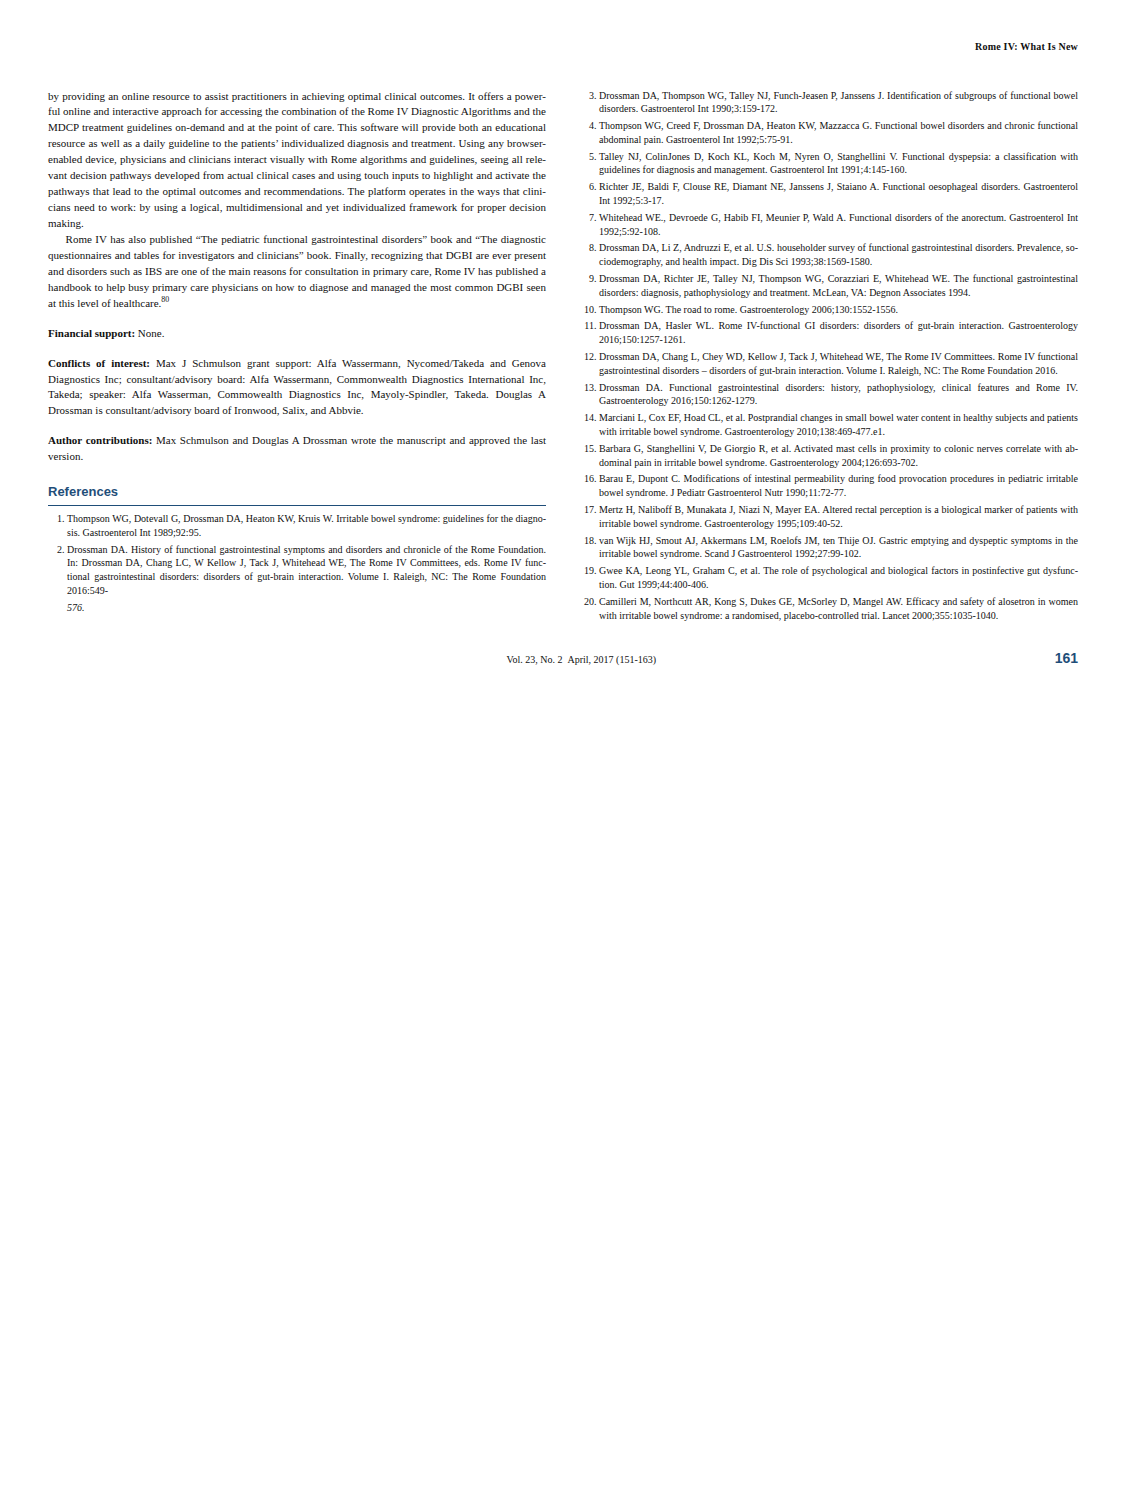Rome IV: What Is New
by providing an online resource to assist practitioners in achieving optimal clinical outcomes. It offers a powerful online and interactive approach for accessing the combination of the Rome IV Diagnostic Algorithms and the MDCP treatment guidelines on-demand and at the point of care. This software will provide both an educational resource as well as a daily guideline to the patients’ individualized diagnosis and treatment. Using any browser-enabled device, physicians and clinicians interact visually with Rome algorithms and guidelines, seeing all relevant decision pathways developed from actual clinical cases and using touch inputs to highlight and activate the pathways that lead to the optimal outcomes and recommendations. The platform operates in the ways that clinicians need to work: by using a logical, multidimensional and yet individualized framework for proper decision making.
Rome IV has also published “The pediatric functional gastrointestinal disorders” book and “The diagnostic questionnaires and tables for investigators and clinicians” book. Finally, recognizing that DGBI are ever present and disorders such as IBS are one of the main reasons for consultation in primary care, Rome IV has published a handbook to help busy primary care physicians on how to diagnose and managed the most common DGBI seen at this level of healthcare.80
Financial support: None.
Conflicts of interest: Max J Schmulson grant support: Alfa Wassermann, Nycomed/Takeda and Genova Diagnostics Inc; consultant/advisory board: Alfa Wassermann, Commonwealth Diagnostics International Inc, Takeda; speaker: Alfa Wasserman, Commowealth Diagnostics Inc, Mayoly-Spindler, Takeda. Douglas A Drossman is consultant/advisory board of Ironwood, Salix, and Abbvie.
Author contributions: Max Schmulson and Douglas A Drossman wrote the manuscript and approved the last version.
References
Thompson WG, Dotevall G, Drossman DA, Heaton KW, Kruis W. Irritable bowel syndrome: guidelines for the diagnosis. Gastroenterol Int 1989;92:95.
Drossman DA. History of functional gastrointestinal symptoms and disorders and chronicle of the Rome Foundation. In: Drossman DA, Chang LC, W Kellow J, Tack J, Whitehead WE, The Rome IV Committees, eds. Rome IV functional gastrointestinal disorders: disorders of gut-brain interaction. Volume I. Raleigh, NC: The Rome Foundation 2016:549-
576.
Drossman DA, Thompson WG, Talley NJ, Funch-Jeasen P, Janssens J. Identification of subgroups of functional bowel disorders. Gastroenterol Int 1990;3:159-172.
Thompson WG, Creed F, Drossman DA, Heaton KW, Mazzacca G. Functional bowel disorders and chronic functional abdominal pain. Gastroenterol Int 1992;5:75-91.
Talley NJ, ColinJones D, Koch KL, Koch M, Nyren O, Stanghellini V. Functional dyspepsia: a classification with guidelines for diagnosis and management. Gastroenterol Int 1991;4:145-160.
Richter JE, Baldi F, Clouse RE, Diamant NE, Janssens J, Staiano A. Functional oesophageal disorders. Gastroenterol Int 1992;5:3-17.
Whitehead WE., Devroede G, Habib FI, Meunier P, Wald A. Functional disorders of the anorectum. Gastroenterol Int 1992;5:92-108.
Drossman DA, Li Z, Andruzzi E, et al. U.S. householder survey of functional gastrointestinal disorders. Prevalence, sociodemography, and health impact. Dig Dis Sci 1993;38:1569-1580.
Drossman DA, Richter JE, Talley NJ, Thompson WG, Corazziari E, Whitehead WE. The functional gastrointestinal disorders: diagnosis, pathophysiology and treatment. McLean, VA: Degnon Associates 1994.
Thompson WG. The road to rome. Gastroenterology 2006;130:1552-1556.
Drossman DA, Hasler WL. Rome IV-functional GI disorders: disorders of gut-brain interaction. Gastroenterology 2016;150:1257-1261.
Drossman DA, Chang L, Chey WD, Kellow J, Tack J, Whitehead WE, The Rome IV Committees. Rome IV functional gastrointestinal disorders – disorders of gut-brain interaction. Volume I. Raleigh, NC: The Rome Foundation 2016.
Drossman DA. Functional gastrointestinal disorders: history, pathophysiology, clinical features and Rome IV. Gastroenterology 2016;150:1262-1279.
Marciani L, Cox EF, Hoad CL, et al. Postprandial changes in small bowel water content in healthy subjects and patients with irritable bowel syndrome. Gastroenterology 2010;138:469-477.e1.
Barbara G, Stanghellini V, De Giorgio R, et al. Activated mast cells in proximity to colonic nerves correlate with abdominal pain in irritable bowel syndrome. Gastroenterology 2004;126:693-702.
Barau E, Dupont C. Modifications of intestinal permeability during food provocation procedures in pediatric irritable bowel syndrome. J Pediatr Gastroenterol Nutr 1990;11:72-77.
Mertz H, Naliboff B, Munakata J, Niazi N, Mayer EA. Altered rectal perception is a biological marker of patients with irritable bowel syndrome. Gastroenterology 1995;109:40-52.
van Wijk HJ, Smout AJ, Akkermans LM, Roelofs JM, ten Thije OJ. Gastric emptying and dyspeptic symptoms in the irritable bowel syndrome. Scand J Gastroenterol 1992;27:99-102.
Gwee KA, Leong YL, Graham C, et al. The role of psychological and biological factors in postinfective gut dysfunction. Gut 1999;44:400-406.
Camilleri M, Northcutt AR, Kong S, Dukes GE, McSorley D, Mangel AW. Efficacy and safety of alosetron in women with irritable bowel syndrome: a randomised, placebo-controlled trial. Lancet 2000;355:1035-1040.
Vol. 23, No. 2 April, 2017 (151-163)
161